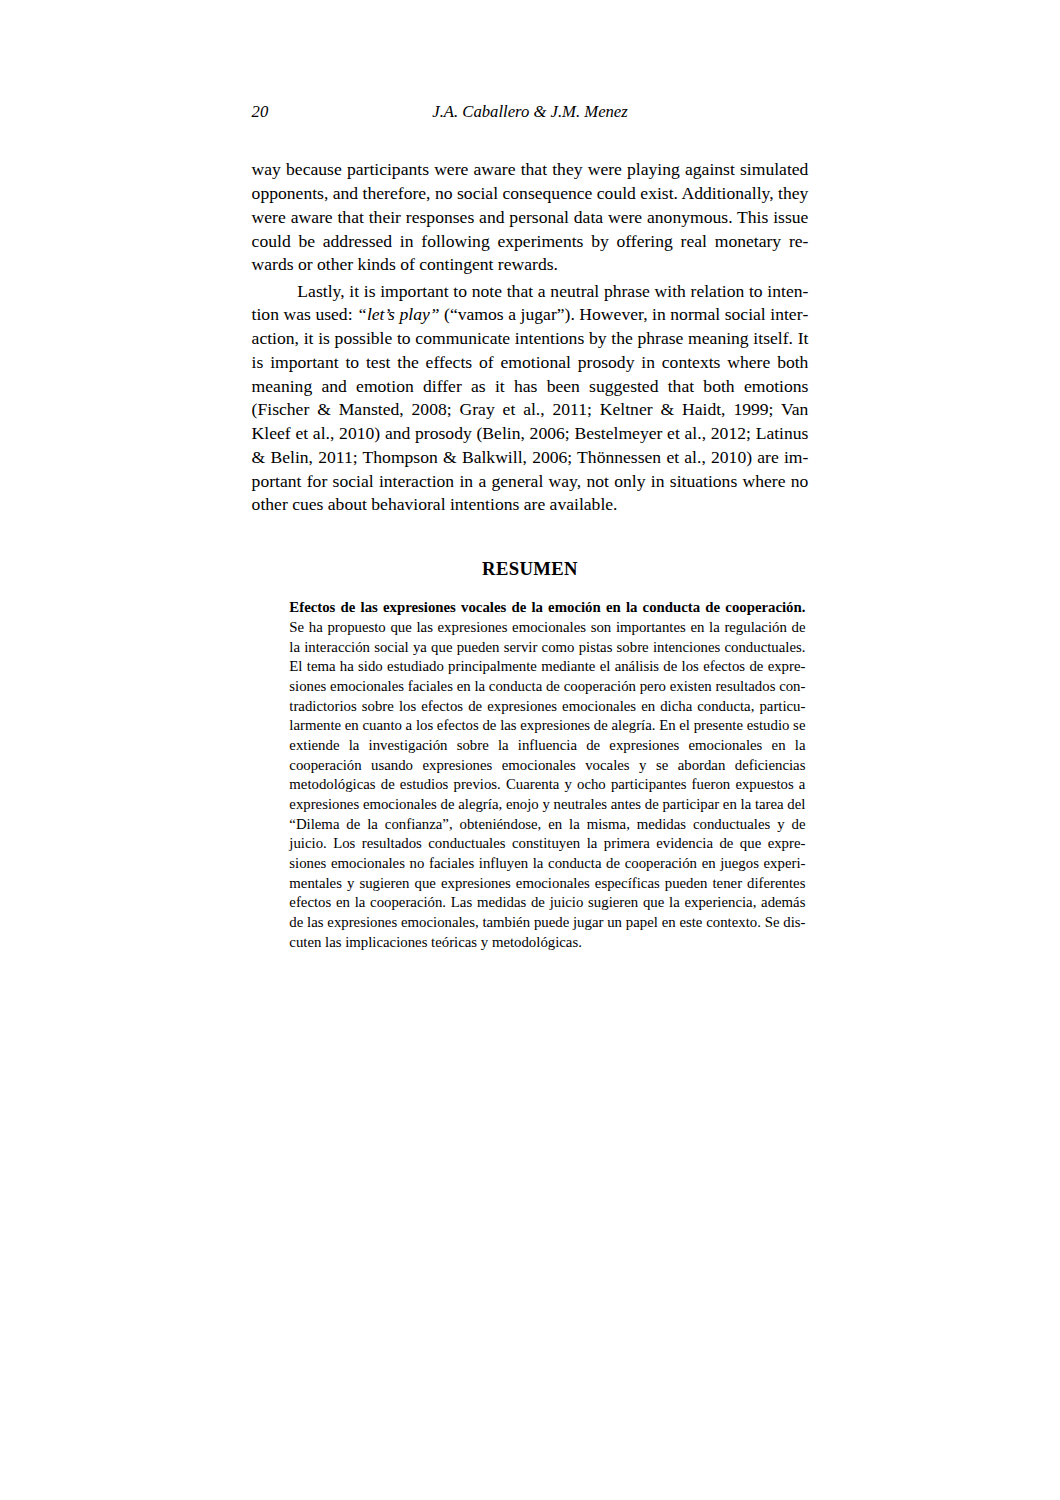20 J.A. Caballero & J.M. Menez
way because participants were aware that they were playing against simulated opponents, and therefore, no social consequence could exist. Additionally, they were aware that their responses and personal data were anonymous. This issue could be addressed in following experiments by offering real monetary rewards or other kinds of contingent rewards.
Lastly, it is important to note that a neutral phrase with relation to intention was used: “let’s play” (“vamos a jugar”). However, in normal social interaction, it is possible to communicate intentions by the phrase meaning itself. It is important to test the effects of emotional prosody in contexts where both meaning and emotion differ as it has been suggested that both emotions (Fischer & Mansted, 2008; Gray et al., 2011; Keltner & Haidt, 1999; Van Kleef et al., 2010) and prosody (Belin, 2006; Bestelmeyer et al., 2012; Latinus & Belin, 2011; Thompson & Balkwill, 2006; Thönnessen et al., 2010) are important for social interaction in a general way, not only in situations where no other cues about behavioral intentions are available.
RESUMEN
Efectos de las expresiones vocales de la emoción en la conducta de cooperación. Se ha propuesto que las expresiones emocionales son importantes en la regulación de la interacción social ya que pueden servir como pistas sobre intenciones conductuales. El tema ha sido estudiado principalmente mediante el análisis de los efectos de expresiones emocionales faciales en la conducta de cooperación pero existen resultados contradictorios sobre los efectos de expresiones emocionales en dicha conducta, particularmente en cuanto a los efectos de las expresiones de alegría. En el presente estudio se extiende la investigación sobre la influencia de expresiones emocionales en la cooperación usando expresiones emocionales vocales y se abordan deficiencias metodológicas de estudios previos. Cuarenta y ocho participantes fueron expuestos a expresiones emocionales de alegría, enojo y neutrales antes de participar en la tarea del “Dilema de la confianza”, obteniéndose, en la misma, medidas conductuales y de juicio. Los resultados conductuales constituyen la primera evidencia de que expresiones emocionales no faciales influyen la conducta de cooperación en juegos experimentales y sugieren que expresiones emocionales específicas pueden tener diferentes efectos en la cooperación. Las medidas de juicio sugieren que la experiencia, además de las expresiones emocionales, también puede jugar un papel en este contexto. Se discuten las implicaciones teóricas y metodológicas.